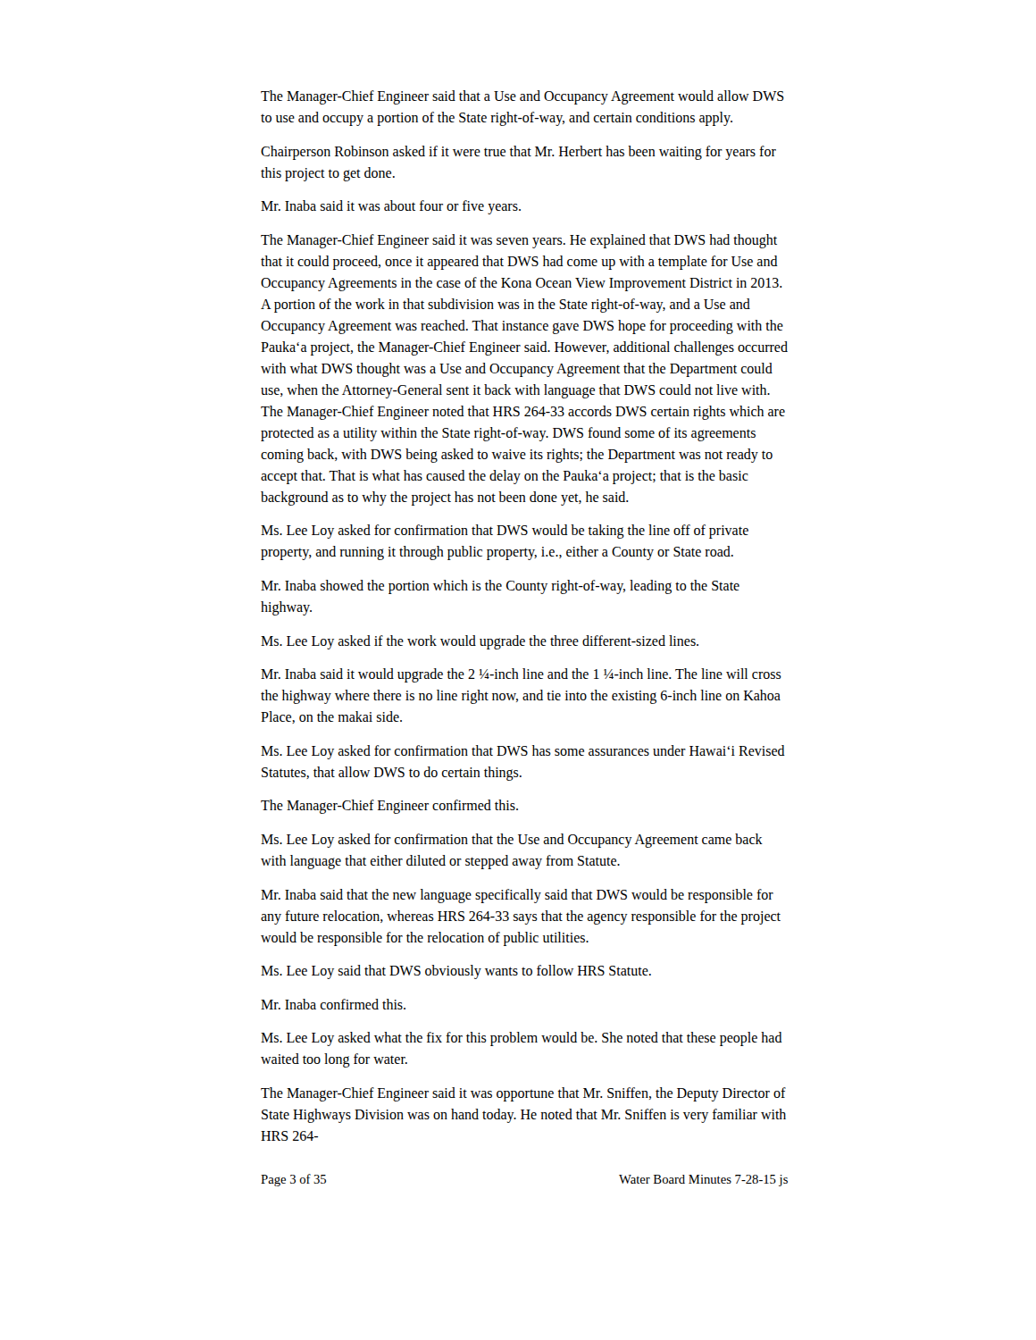The Manager-Chief Engineer said that a Use and Occupancy Agreement would allow DWS to use and occupy a portion of the State right-of-way, and certain conditions apply.
Chairperson Robinson asked if it were true that Mr. Herbert has been waiting for years for this project to get done.
Mr. Inaba said it was about four or five years.
The Manager-Chief Engineer said it was seven years. He explained that DWS had thought that it could proceed, once it appeared that DWS had come up with a template for Use and Occupancy Agreements in the case of the Kona Ocean View Improvement District in 2013. A portion of the work in that subdivision was in the State right-of-way, and a Use and Occupancy Agreement was reached. That instance gave DWS hope for proceeding with the Paukaʻa project, the Manager-Chief Engineer said. However, additional challenges occurred with what DWS thought was a Use and Occupancy Agreement that the Department could use, when the Attorney-General sent it back with language that DWS could not live with. The Manager-Chief Engineer noted that HRS 264-33 accords DWS certain rights which are protected as a utility within the State right-of-way. DWS found some of its agreements coming back, with DWS being asked to waive its rights; the Department was not ready to accept that. That is what has caused the delay on the Paukaʻa project; that is the basic background as to why the project has not been done yet, he said.
Ms. Lee Loy asked for confirmation that DWS would be taking the line off of private property, and running it through public property, i.e., either a County or State road.
Mr. Inaba showed the portion which is the County right-of-way, leading to the State highway.
Ms. Lee Loy asked if the work would upgrade the three different-sized lines.
Mr. Inaba said it would upgrade the 2 ¼-inch line and the 1 ¼-inch line. The line will cross the highway where there is no line right now, and tie into the existing 6-inch line on Kahoa Place, on the makai side.
Ms. Lee Loy asked for confirmation that DWS has some assurances under Hawaiʻi Revised Statutes, that allow DWS to do certain things.
The Manager-Chief Engineer confirmed this.
Ms. Lee Loy asked for confirmation that the Use and Occupancy Agreement came back with language that either diluted or stepped away from Statute.
Mr. Inaba said that the new language specifically said that DWS would be responsible for any future relocation, whereas HRS 264-33 says that the agency responsible for the project would be responsible for the relocation of public utilities.
Ms. Lee Loy said that DWS obviously wants to follow HRS Statute.
Mr. Inaba confirmed this.
Ms. Lee Loy asked what the fix for this problem would be. She noted that these people had waited too long for water.
The Manager-Chief Engineer said it was opportune that Mr. Sniffen, the Deputy Director of State Highways Division was on hand today. He noted that Mr. Sniffen is very familiar with HRS 264-
Page 3 of 35 Water Board Minutes 7-28-15 js